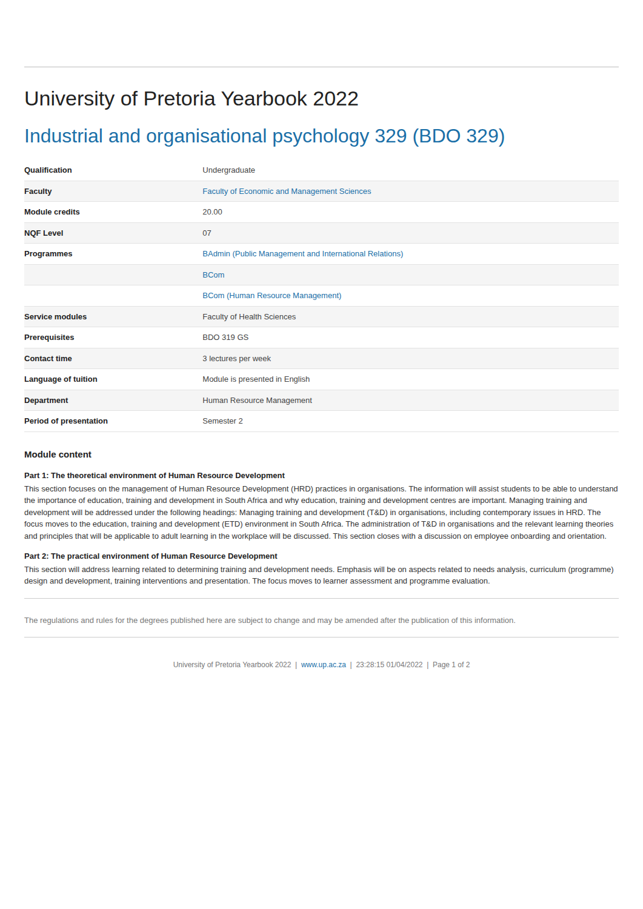University of Pretoria Yearbook 2022
Industrial and organisational psychology 329 (BDO 329)
| Qualification | Undergraduate |
| Faculty | Faculty of Economic and Management Sciences |
| Module credits | 20.00 |
| NQF Level | 07 |
| Programmes | BAdmin (Public Management and International Relations) |
| | BCom |
| | BCom (Human Resource Management) |
| Service modules | Faculty of Health Sciences |
| Prerequisites | BDO 319 GS |
| Contact time | 3 lectures per week |
| Language of tuition | Module is presented in English |
| Department | Human Resource Management |
| Period of presentation | Semester 2 |
Module content
Part 1: The theoretical environment of Human Resource Development
This section focuses on the management of Human Resource Development (HRD) practices in organisations. The information will assist students to be able to understand the importance of education, training and development in South Africa and why education, training and development centres are important. Managing training and development will be addressed under the following headings: Managing training and development (T&D) in organisations, including contemporary issues in HRD. The focus moves to the education, training and development (ETD) environment in South Africa. The administration of T&D in organisations and the relevant learning theories and principles that will be applicable to adult learning in the workplace will be discussed. This section closes with a discussion on employee onboarding and orientation.
Part 2: The practical environment of Human Resource Development
This section will address learning related to determining training and development needs. Emphasis will be on aspects related to needs analysis, curriculum (programme) design and development, training interventions and presentation. The focus moves to learner assessment and programme evaluation.
The regulations and rules for the degrees published here are subject to change and may be amended after the publication of this information.
University of Pretoria Yearbook 2022 | www.up.ac.za | 23:28:15 01/04/2022 | Page 1 of 2